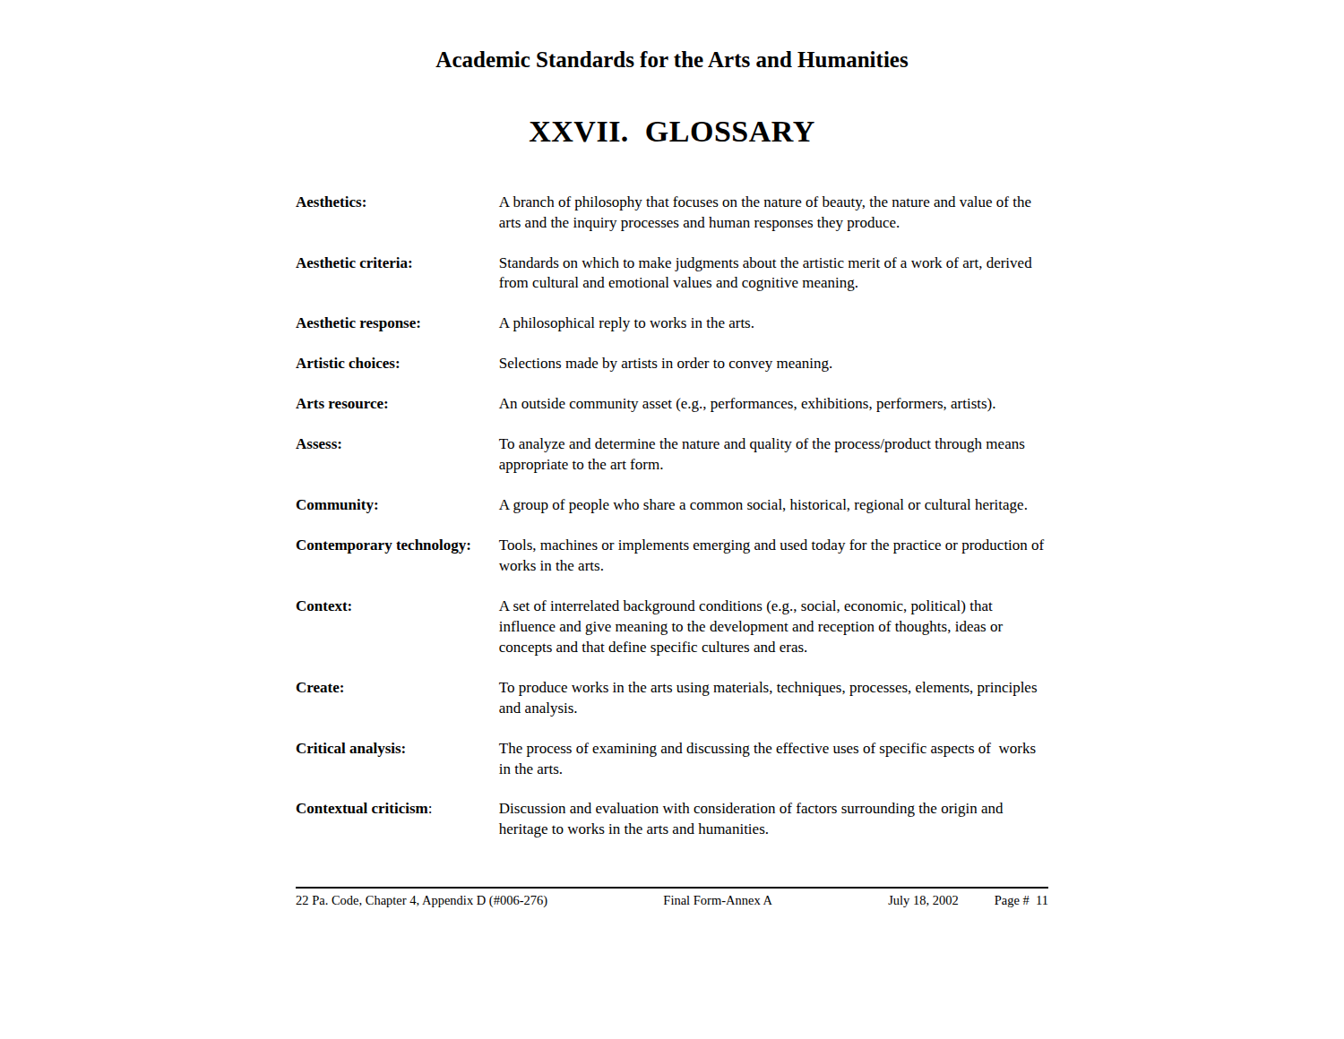Academic Standards for the Arts and Humanities
XXVII. GLOSSARY
| Aesthetics: | A branch of philosophy that focuses on the nature of beauty, the nature and value of the arts and the inquiry processes and human responses they produce. |
| Aesthetic criteria: | Standards on which to make judgments about the artistic merit of a work of art, derived from cultural and emotional values and cognitive meaning. |
| Aesthetic response: | A philosophical reply to works in the arts. |
| Artistic choices: | Selections made by artists in order to convey meaning. |
| Arts resource: | An outside community asset (e.g., performances, exhibitions, performers, artists). |
| Assess: | To analyze and determine the nature and quality of the process/product through means appropriate to the art form. |
| Community: | A group of people who share a common social, historical, regional or cultural heritage. |
| Contemporary technology: | Tools, machines or implements emerging and used today for the practice or production of works in the arts. |
| Context: | A set of interrelated background conditions (e.g., social, economic, political) that influence and give meaning to the development and reception of thoughts, ideas or concepts and that define specific cultures and eras. |
| Create: | To produce works in the arts using materials, techniques, processes, elements, principles and analysis. |
| Critical analysis: | The process of examining and discussing the effective uses of specific aspects of works in the arts. |
| Contextual criticism : | Discussion and evaluation with consideration of factors surrounding the origin and heritage to works in the arts and humanities. |
22 Pa. Code, Chapter 4, Appendix D (#006-276) Final Form-Annex A July 18, 2002 Page # 11